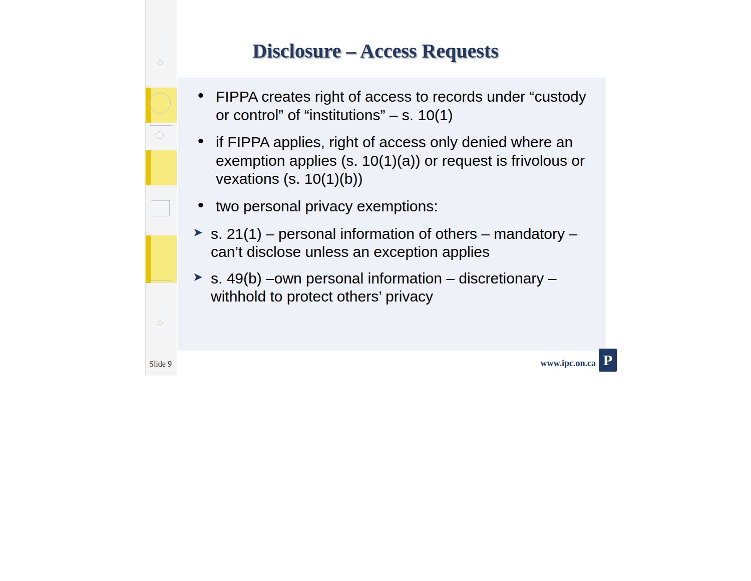Disclosure – Access Requests
FIPPA creates right of access to records under “custody or control” of “institutions” – s. 10(1)
if FIPPA applies, right of access only denied where an exemption applies (s. 10(1)(a)) or request is frivolous or vexations (s. 10(1)(b))
two personal privacy exemptions:
s. 21(1) – personal information of others – mandatory – can’t disclose unless an exception applies
s. 49(b) –own personal information – discretionary – withhold to protect others’ privacy
Slide 9
www.ipc.on.ca
P